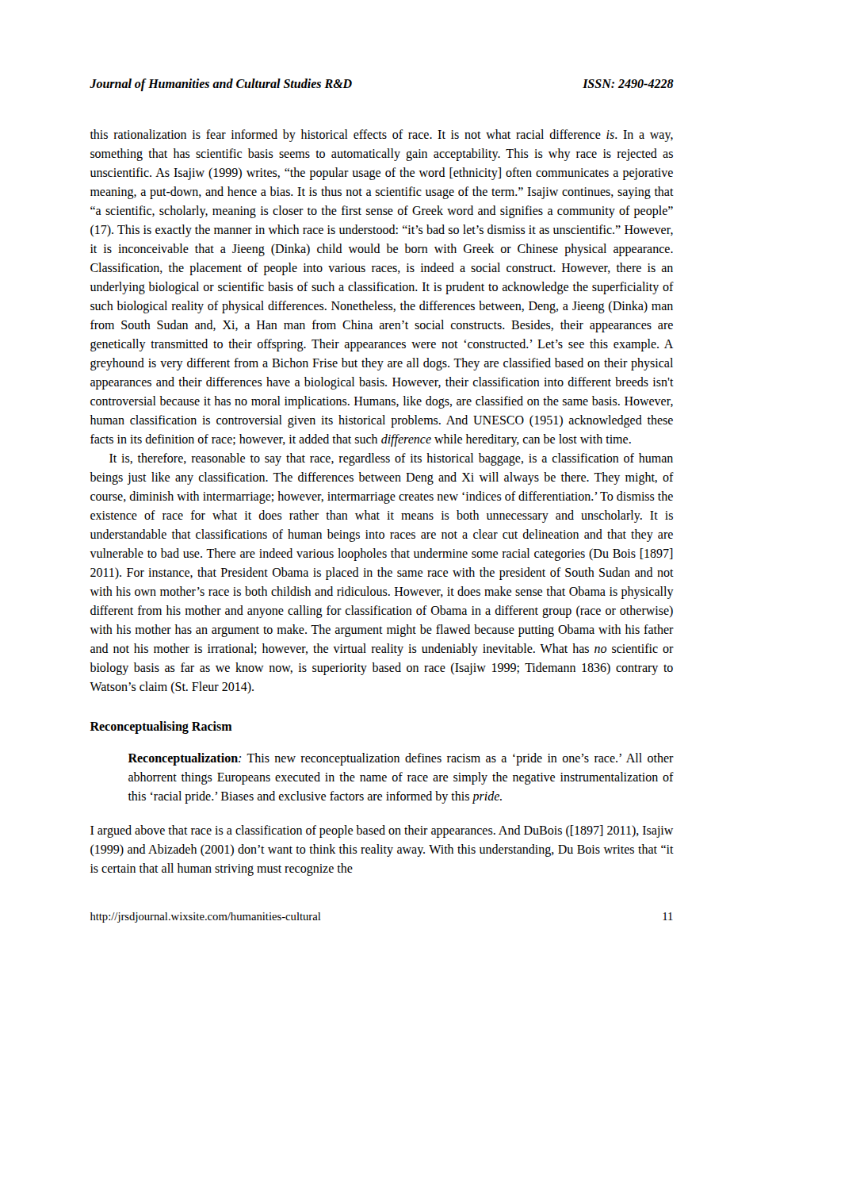Journal of Humanities and Cultural Studies R&D ISSN: 2490-4228
this rationalization is fear informed by historical effects of race. It is not what racial difference is. In a way, something that has scientific basis seems to automatically gain acceptability. This is why race is rejected as unscientific. As Isajiw (1999) writes, “the popular usage of the word [ethnicity] often communicates a pejorative meaning, a put-down, and hence a bias. It is thus not a scientific usage of the term.” Isajiw continues, saying that “a scientific, scholarly, meaning is closer to the first sense of Greek word and signifies a community of people” (17). This is exactly the manner in which race is understood: “it’s bad so let’s dismiss it as unscientific.” However, it is inconceivable that a Jieeng (Dinka) child would be born with Greek or Chinese physical appearance. Classification, the placement of people into various races, is indeed a social construct. However, there is an underlying biological or scientific basis of such a classification. It is prudent to acknowledge the superficiality of such biological reality of physical differences. Nonetheless, the differences between, Deng, a Jieeng (Dinka) man from South Sudan and, Xi, a Han man from China aren’t social constructs. Besides, their appearances are genetically transmitted to their offspring. Their appearances were not ‘constructed.’ Let’s see this example. A greyhound is very different from a Bichon Frise but they are all dogs. They are classified based on their physical appearances and their differences have a biological basis. However, their classification into different breeds isn't controversial because it has no moral implications. Humans, like dogs, are classified on the same basis. However, human classification is controversial given its historical problems. And UNESCO (1951) acknowledged these facts in its definition of race; however, it added that such difference while hereditary, can be lost with time.
It is, therefore, reasonable to say that race, regardless of its historical baggage, is a classification of human beings just like any classification. The differences between Deng and Xi will always be there. They might, of course, diminish with intermarriage; however, intermarriage creates new ‘indices of differentiation.’ To dismiss the existence of race for what it does rather than what it means is both unnecessary and unscholarly. It is understandable that classifications of human beings into races are not a clear cut delineation and that they are vulnerable to bad use. There are indeed various loopholes that undermine some racial categories (Du Bois [1897] 2011). For instance, that President Obama is placed in the same race with the president of South Sudan and not with his own mother’s race is both childish and ridiculous. However, it does make sense that Obama is physically different from his mother and anyone calling for classification of Obama in a different group (race or otherwise) with his mother has an argument to make. The argument might be flawed because putting Obama with his father and not his mother is irrational; however, the virtual reality is undeniably inevitable. What has no scientific or biology basis as far as we know now, is superiority based on race (Isajiw 1999; Tidemann 1836) contrary to Watson’s claim (St. Fleur 2014).
Reconceptualising Racism
Reconceptualization: This new reconceptualization defines racism as a ‘pride in one’s race.’ All other abhorrent things Europeans executed in the name of race are simply the negative instrumentalization of this ‘racial pride.’ Biases and exclusive factors are informed by this pride.
I argued above that race is a classification of people based on their appearances. And DuBois ([1897] 2011), Isajiw (1999) and Abizadeh (2001) don’t want to think this reality away. With this understanding, Du Bois writes that “it is certain that all human striving must recognize the
http://jrsdjournal.wixsite.com/humanities-cultural 11